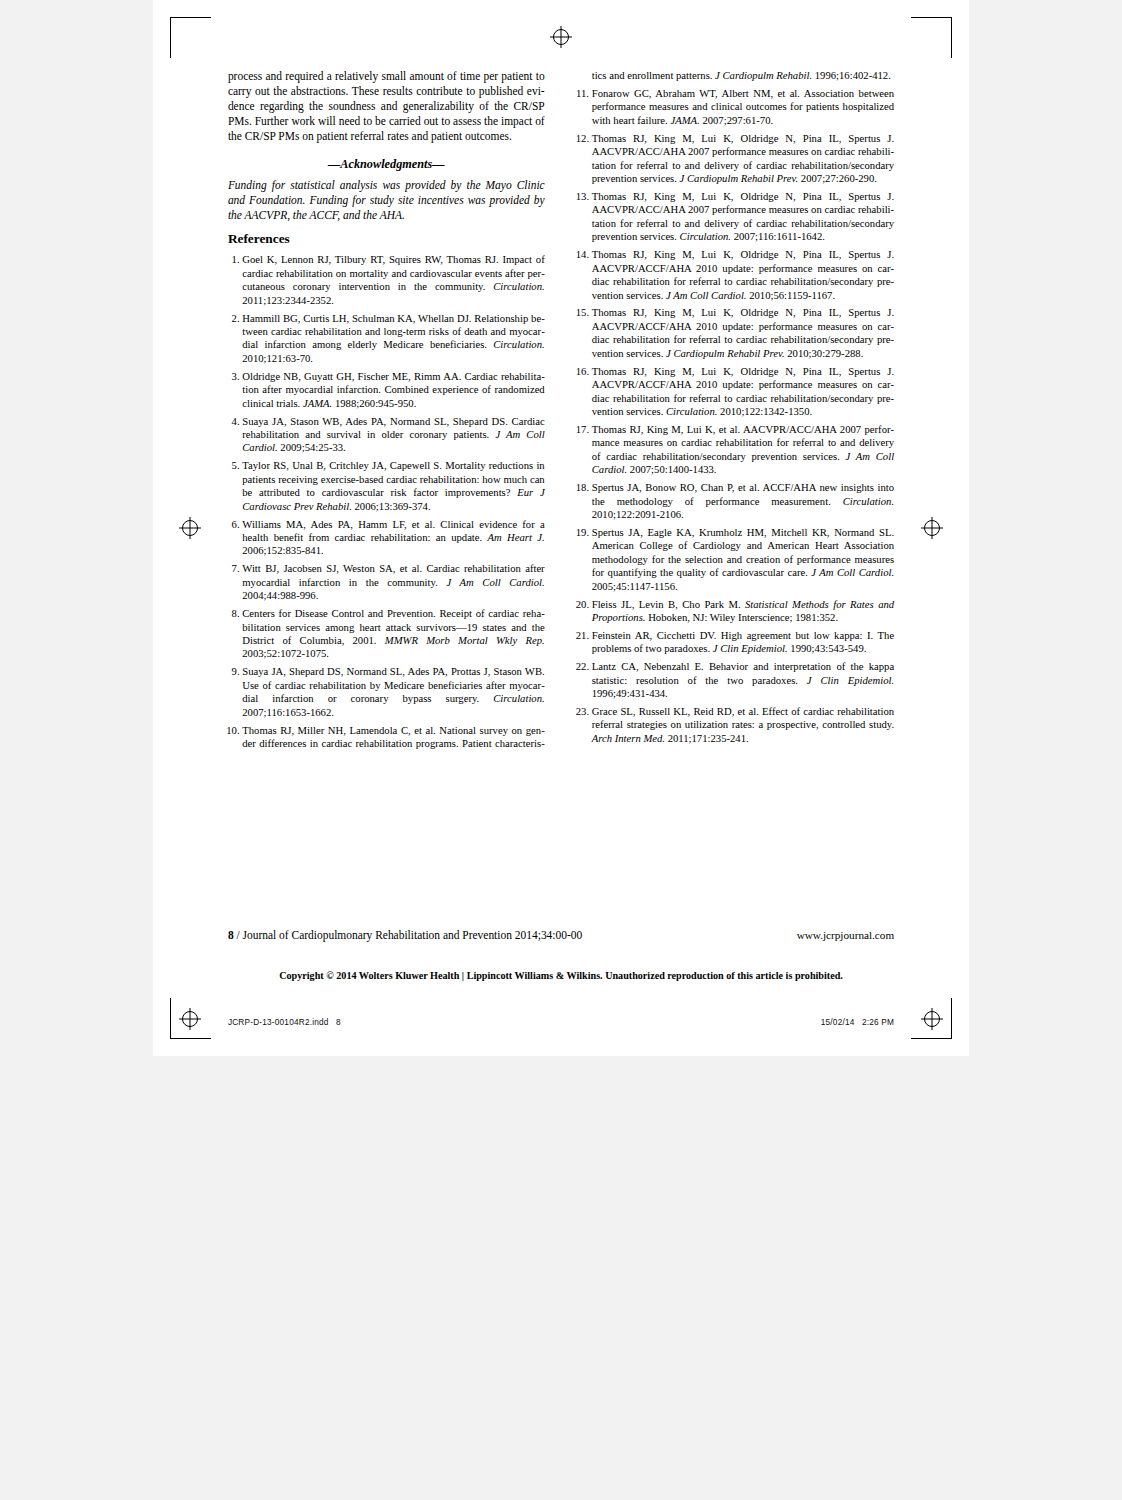process and required a relatively small amount of time per patient to carry out the abstractions. These results contribute to published evidence regarding the soundness and generalizability of the CR/SP PMs. Further work will need to be carried out to assess the impact of the CR/SP PMs on patient referral rates and patient outcomes.
—Acknowledgments—
Funding for statistical analysis was provided by the Mayo Clinic and Foundation. Funding for study site incentives was provided by the AACVPR, the ACCF, and the AHA.
References
Goel K, Lennon RJ, Tilbury RT, Squires RW, Thomas RJ. Impact of cardiac rehabilitation on mortality and cardiovascular events after percutaneous coronary intervention in the community. Circulation. 2011;123:2344-2352.
Hammill BG, Curtis LH, Schulman KA, Whellan DJ. Relationship between cardiac rehabilitation and long-term risks of death and myocardial infarction among elderly Medicare beneficiaries. Circulation. 2010;121:63-70.
Oldridge NB, Guyatt GH, Fischer ME, Rimm AA. Cardiac rehabilitation after myocardial infarction. Combined experience of randomized clinical trials. JAMA. 1988;260:945-950.
Suaya JA, Stason WB, Ades PA, Normand SL, Shepard DS. Cardiac rehabilitation and survival in older coronary patients. J Am Coll Cardiol. 2009;54:25-33.
Taylor RS, Unal B, Critchley JA, Capewell S. Mortality reductions in patients receiving exercise-based cardiac rehabilitation: how much can be attributed to cardiovascular risk factor improvements? Eur J Cardiovasc Prev Rehabil. 2006;13:369-374.
Williams MA, Ades PA, Hamm LF, et al. Clinical evidence for a health benefit from cardiac rehabilitation: an update. Am Heart J. 2006;152:835-841.
Witt BJ, Jacobsen SJ, Weston SA, et al. Cardiac rehabilitation after myocardial infarction in the community. J Am Coll Cardiol. 2004;44:988-996.
Centers for Disease Control and Prevention. Receipt of cardiac rehabilitation services among heart attack survivors—19 states and the District of Columbia, 2001. MMWR Morb Mortal Wkly Rep. 2003;52:1072-1075.
Suaya JA, Shepard DS, Normand SL, Ades PA, Prottas J, Stason WB. Use of cardiac rehabilitation by Medicare beneficiaries after myocardial infarction or coronary bypass surgery. Circulation. 2007;116:1653-1662.
Thomas RJ, Miller NH, Lamendola C, et al. National survey on gender differences in cardiac rehabilitation programs. Patient characteristics and enrollment patterns. J Cardiopulm Rehabil. 1996;16:402-412.
Fonarow GC, Abraham WT, Albert NM, et al. Association between performance measures and clinical outcomes for patients hospitalized with heart failure. JAMA. 2007;297:61-70.
Thomas RJ, King M, Lui K, Oldridge N, Pina IL, Spertus J. AACVPR/ACC/AHA 2007 performance measures on cardiac rehabilitation for referral to and delivery of cardiac rehabilitation/secondary prevention services. J Cardiopulm Rehabil Prev. 2007;27:260-290.
Thomas RJ, King M, Lui K, Oldridge N, Pina IL, Spertus J. AACVPR/ACC/AHA 2007 performance measures on cardiac rehabilitation for referral to and delivery of cardiac rehabilitation/secondary prevention services. Circulation. 2007;116:1611-1642.
Thomas RJ, King M, Lui K, Oldridge N, Pina IL, Spertus J. AACVPR/ACCF/AHA 2010 update: performance measures on cardiac rehabilitation for referral to cardiac rehabilitation/secondary prevention services. J Am Coll Cardiol. 2010;56:1159-1167.
Thomas RJ, King M, Lui K, Oldridge N, Pina IL, Spertus J. AACVPR/ACCF/AHA 2010 update: performance measures on cardiac rehabilitation for referral to cardiac rehabilitation/secondary prevention services. J Cardiopulm Rehabil Prev. 2010;30:279-288.
Thomas RJ, King M, Lui K, Oldridge N, Pina IL, Spertus J. AACVPR/ACCF/AHA 2010 update: performance measures on cardiac rehabilitation for referral to cardiac rehabilitation/secondary prevention services. Circulation. 2010;122:1342-1350.
Thomas RJ, King M, Lui K, et al. AACVPR/ACC/AHA 2007 performance measures on cardiac rehabilitation for referral to and delivery of cardiac rehabilitation/secondary prevention services. J Am Coll Cardiol. 2007;50:1400-1433.
Spertus JA, Bonow RO, Chan P, et al. ACCF/AHA new insights into the methodology of performance measurement. Circulation. 2010;122:2091-2106.
Spertus JA, Eagle KA, Krumholz HM, Mitchell KR, Normand SL. American College of Cardiology and American Heart Association methodology for the selection and creation of performance measures for quantifying the quality of cardiovascular care. J Am Coll Cardiol. 2005;45:1147-1156.
Fleiss JL, Levin B, Cho Park M. Statistical Methods for Rates and Proportions. Hoboken, NJ: Wiley Interscience; 1981:352.
Feinstein AR, Cicchetti DV. High agreement but low kappa: I. The problems of two paradoxes. J Clin Epidemiol. 1990;43:543-549.
Lantz CA, Nebenzahl E. Behavior and interpretation of the kappa statistic: resolution of the two paradoxes. J Clin Epidemiol. 1996;49:431-434.
Grace SL, Russell KL, Reid RD, et al. Effect of cardiac rehabilitation referral strategies on utilization rates: a prospective, controlled study. Arch Intern Med. 2011;171:235-241.
8 / Journal of Cardiopulmonary Rehabilitation and Prevention 2014;34:00-00
www.jcrpjournal.com
Copyright © 2014 Wolters Kluwer Health | Lippincott Williams & Wilkins. Unauthorized reproduction of this article is prohibited.
JCRP-D-13-00104R2.indd 8
15/02/14 2:26 PM